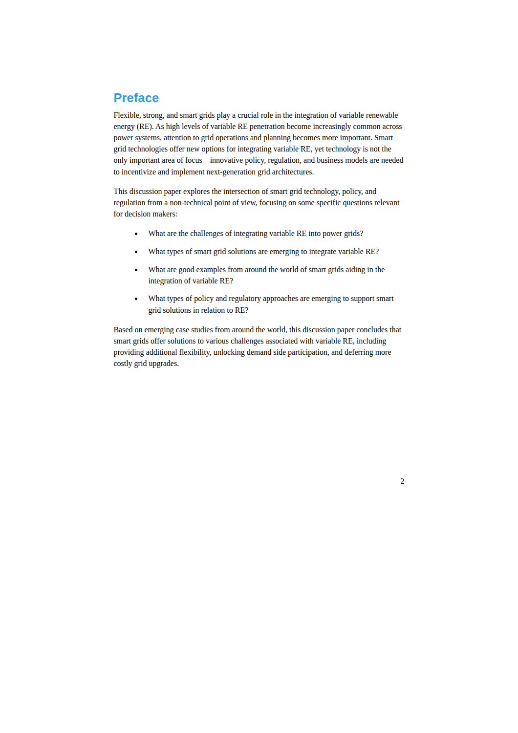Preface
Flexible, strong, and smart grids play a crucial role in the integration of variable renewable energy (RE). As high levels of variable RE penetration become increasingly common across power systems, attention to grid operations and planning becomes more important. Smart grid technologies offer new options for integrating variable RE, yet technology is not the only important area of focus—innovative policy, regulation, and business models are needed to incentivize and implement next-generation grid architectures.
This discussion paper explores the intersection of smart grid technology, policy, and regulation from a non-technical point of view, focusing on some specific questions relevant for decision makers:
What are the challenges of integrating variable RE into power grids?
What types of smart grid solutions are emerging to integrate variable RE?
What are good examples from around the world of smart grids aiding in the integration of variable RE?
What types of policy and regulatory approaches are emerging to support smart grid solutions in relation to RE?
Based on emerging case studies from around the world, this discussion paper concludes that smart grids offer solutions to various challenges associated with variable RE, including providing additional flexibility, unlocking demand side participation, and deferring more costly grid upgrades.
2